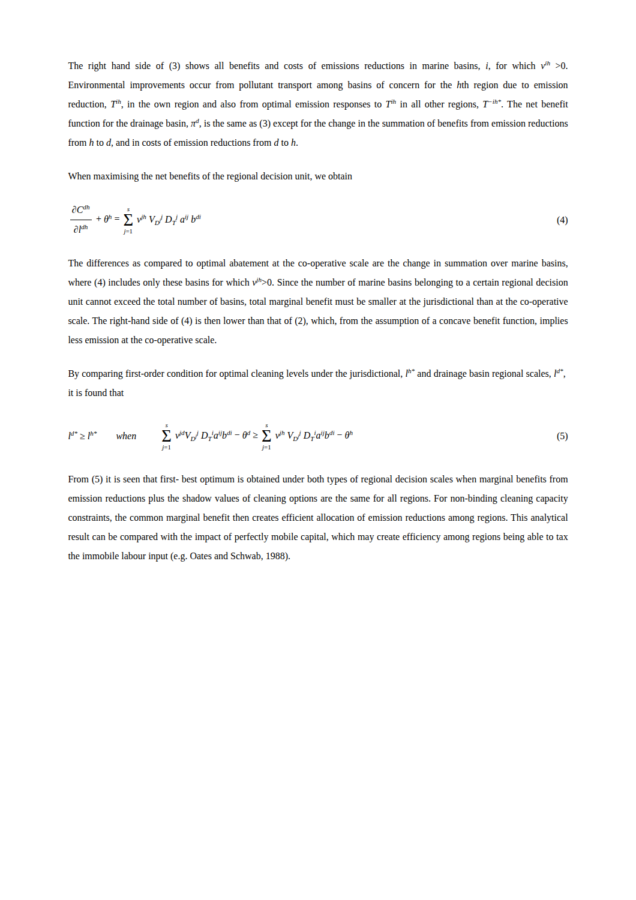The right hand side of (3) shows all benefits and costs of emissions reductions in marine basins, i, for which vih >0. Environmental improvements occur from pollutant transport among basins of concern for the hth region due to emission reduction, Tih, in the own region and also from optimal emission responses to Tih in all other regions, T−ih*. The net benefit function for the drainage basin, πd, is the same as (3) except for the change in the summation of benefits from emission reductions from h to d, and in costs of emission reductions from d to h.
When maximising the net benefits of the regional decision unit, we obtain
∂Cdh ∂ldh + θh = s Σ j=1 vjh VDjj DTj aij bdi (4)
The differences as compared to optimal abatement at the co-operative scale are the change in summation over marine basins, where (4) includes only these basins for which vjh>0. Since the number of marine basins belonging to a certain regional decision unit cannot exceed the total number of basins, total marginal benefit must be smaller at the jurisdictional than at the co-operative scale. The right-hand side of (4) is then lower than that of (2), which, from the assumption of a concave benefit function, implies less emission at the co-operative scale.
By comparing first-order condition for optimal cleaning levels under the jurisdictional, lh* and drainage basin regional scales, ld*, it is found that
ld* ≥ lh* when s Σ j=1 vjd VDjj DTi aij bdi − θd ≥ s Σ j=1 vjh VDjj DTi aij bdi − θh (5)
From (5) it is seen that first- best optimum is obtained under both types of regional decision scales when marginal benefits from emission reductions plus the shadow values of cleaning options are the same for all regions. For non-binding cleaning capacity constraints, the common marginal benefit then creates efficient allocation of emission reductions among regions. This analytical result can be compared with the impact of perfectly mobile capital, which may create efficiency among regions being able to tax the immobile labour input (e.g. Oates and Schwab, 1988).